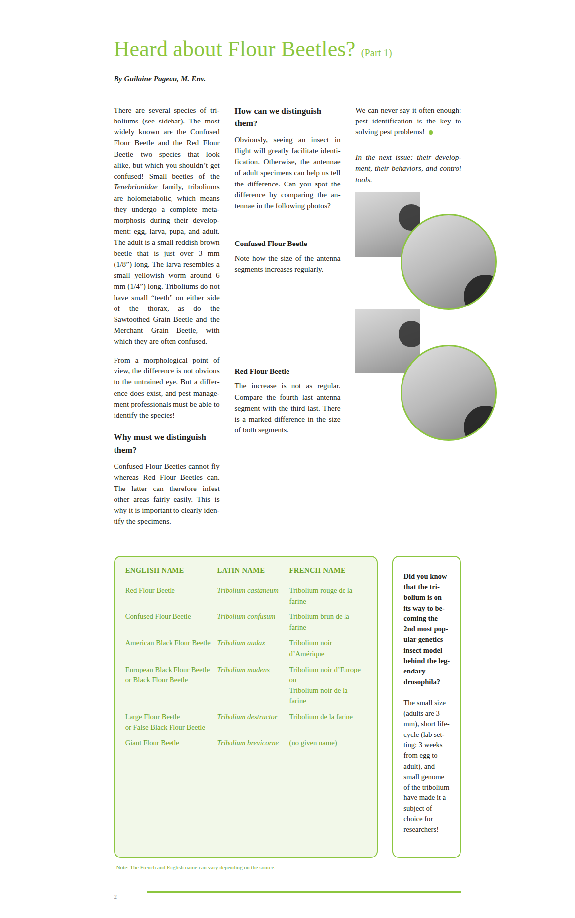Heard about Flour Beetles? (Part 1)
By Guilaine Pageau, M. Env.
There are several species of triboliums (see sidebar). The most widely known are the Confused Flour Beetle and the Red Flour Beetle—two species that look alike, but which you shouldn’t get confused! Small beetles of the Tenebrionidae family, triboliums are holometabolic, which means they undergo a complete metamorphosis during their development: egg, larva, pupa, and adult. The adult is a small reddish brown beetle that is just over 3 mm (1/8”) long. The larva resembles a small yellowish worm around 6 mm (1/4”) long. Triboliums do not have small “teeth” on either side of the thorax, as do the Sawtoothed Grain Beetle and the Merchant Grain Beetle, with which they are often confused.
From a morphological point of view, the difference is not obvious to the untrained eye. But a difference does exist, and pest management professionals must be able to identify the species!
Why must we distinguish them?
Confused Flour Beetles cannot fly whereas Red Flour Beetles can. The latter can therefore infest other areas fairly easily. This is why it is important to clearly identify the specimens.
How can we distinguish them?
Obviously, seeing an insect in flight will greatly facilitate identification. Otherwise, the antennae of adult specimens can help us tell the difference. Can you spot the difference by comparing the antennae in the following photos?
Confused Flour Beetle
Note how the size of the antenna segments increases regularly.
Red Flour Beetle
The increase is not as regular. Compare the fourth last antenna segment with the third last. There is a marked difference in the size of both segments.
We can never say it often enough: pest identification is the key to solving pest problems!
In the next issue: their development, their behaviors, and control tools.
| ENGLISH NAME | LATIN NAME | FRENCH NAME |
| --- | --- | --- |
| Red Flour Beetle | Tribolium castaneum | Tribolium rouge de la farine |
| Confused Flour Beetle | Tribolium confusum | Tribolium brun de la farine |
| American Black Flour Beetle | Tribolium audax | Tribolium noir d’Amérique |
| European Black Flour Beetle or Black Flour Beetle | Tribolium madens | Tribolium noir d’Europe ou Tribolium noir de la farine |
| Large Flour Beetle or False Black Flour Beetle | Tribolium destructor | Tribolium de la farine |
| Giant Flour Beetle | Tribolium brevicorne | (no given name) |
Did you know that the tribolium is on its way to becoming the 2nd most popular genetics insect model behind the legendary drosophila?
The small size (adults are 3 mm), short lifecycle (lab setting: 3 weeks from egg to adult), and small genome of the tribolium have made it a subject of choice for researchers!
Note: The French and English name can vary depending on the source.
2